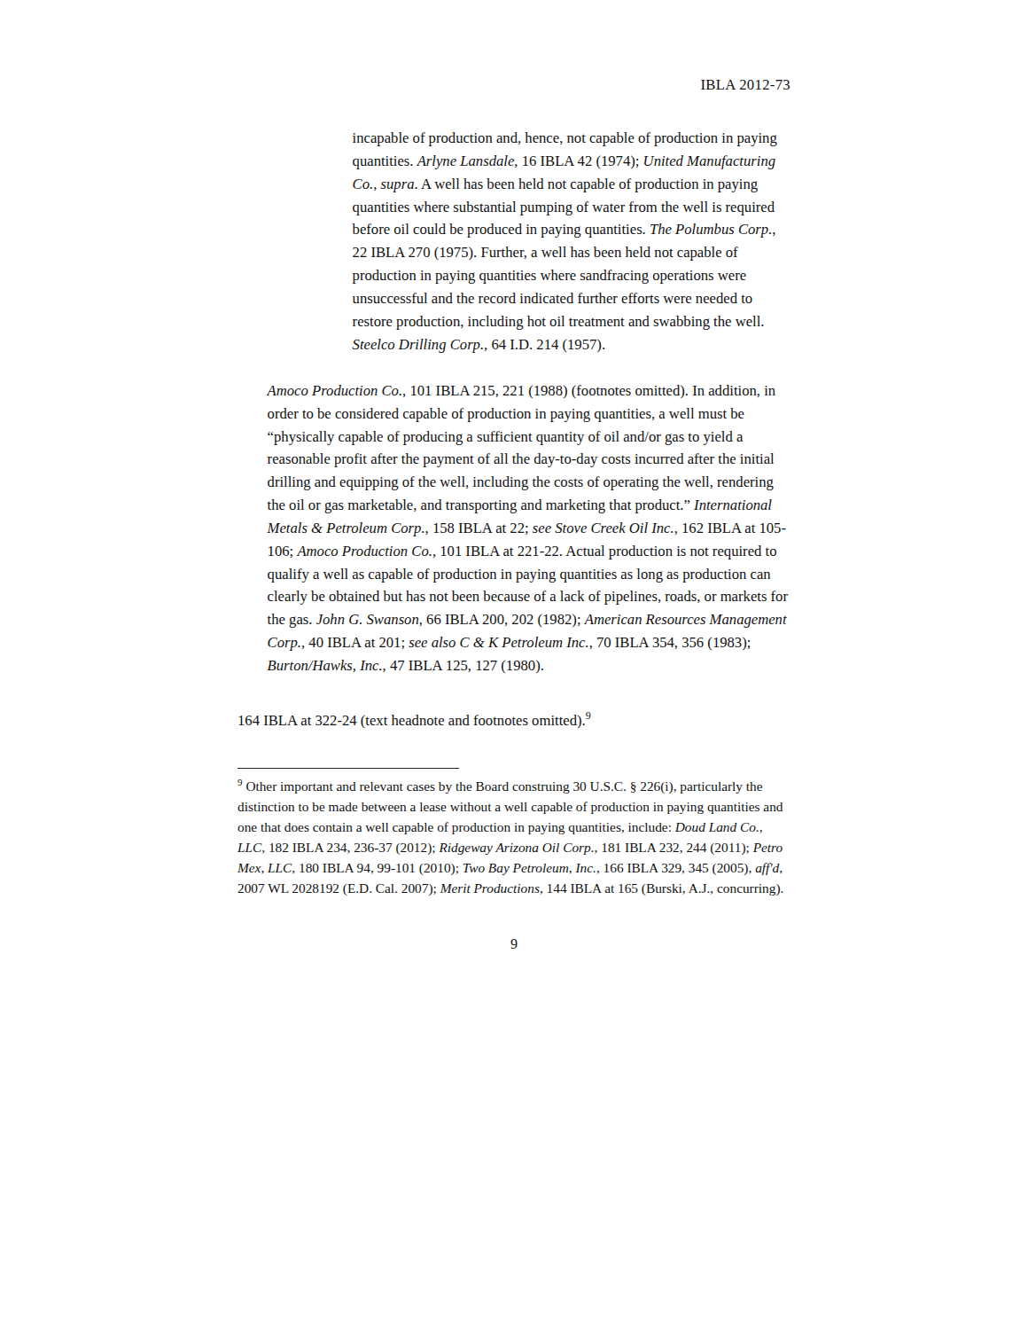IBLA 2012-73
incapable of production and, hence, not capable of production in paying quantities. Arlyne Lansdale, 16 IBLA 42 (1974); United Manufacturing Co., supra. A well has been held not capable of production in paying quantities where substantial pumping of water from the well is required before oil could be produced in paying quantities. The Polumbus Corp., 22 IBLA 270 (1975). Further, a well has been held not capable of production in paying quantities where sandfracing operations were unsuccessful and the record indicated further efforts were needed to restore production, including hot oil treatment and swabbing the well. Steelco Drilling Corp., 64 I.D. 214 (1957).
Amoco Production Co., 101 IBLA 215, 221 (1988) (footnotes omitted). In addition, in order to be considered capable of production in paying quantities, a well must be “physically capable of producing a sufficient quantity of oil and/or gas to yield a reasonable profit after the payment of all the day-to-day costs incurred after the initial drilling and equipping of the well, including the costs of operating the well, rendering the oil or gas marketable, and transporting and marketing that product.” International Metals & Petroleum Corp., 158 IBLA at 22; see Stove Creek Oil Inc., 162 IBLA at 105-106; Amoco Production Co., 101 IBLA at 221-22. Actual production is not required to qualify a well as capable of production in paying quantities as long as production can clearly be obtained but has not been because of a lack of pipelines, roads, or markets for the gas. John G. Swanson, 66 IBLA 200, 202 (1982); American Resources Management Corp., 40 IBLA at 201; see also C & K Petroleum Inc., 70 IBLA 354, 356 (1983); Burton/Hawks, Inc., 47 IBLA 125, 127 (1980).
164 IBLA at 322-24 (text headnote and footnotes omitted).9
9 Other important and relevant cases by the Board construing 30 U.S.C. § 226(i), particularly the distinction to be made between a lease without a well capable of production in paying quantities and one that does contain a well capable of production in paying quantities, include: Doud Land Co., LLC, 182 IBLA 234, 236-37 (2012); Ridgeway Arizona Oil Corp., 181 IBLA 232, 244 (2011); Petro Mex, LLC, 180 IBLA 94, 99-101 (2010); Two Bay Petroleum, Inc., 166 IBLA 329, 345 (2005), aff'd, 2007 WL 2028192 (E.D. Cal. 2007); Merit Productions, 144 IBLA at 165 (Burski, A.J., concurring).
9